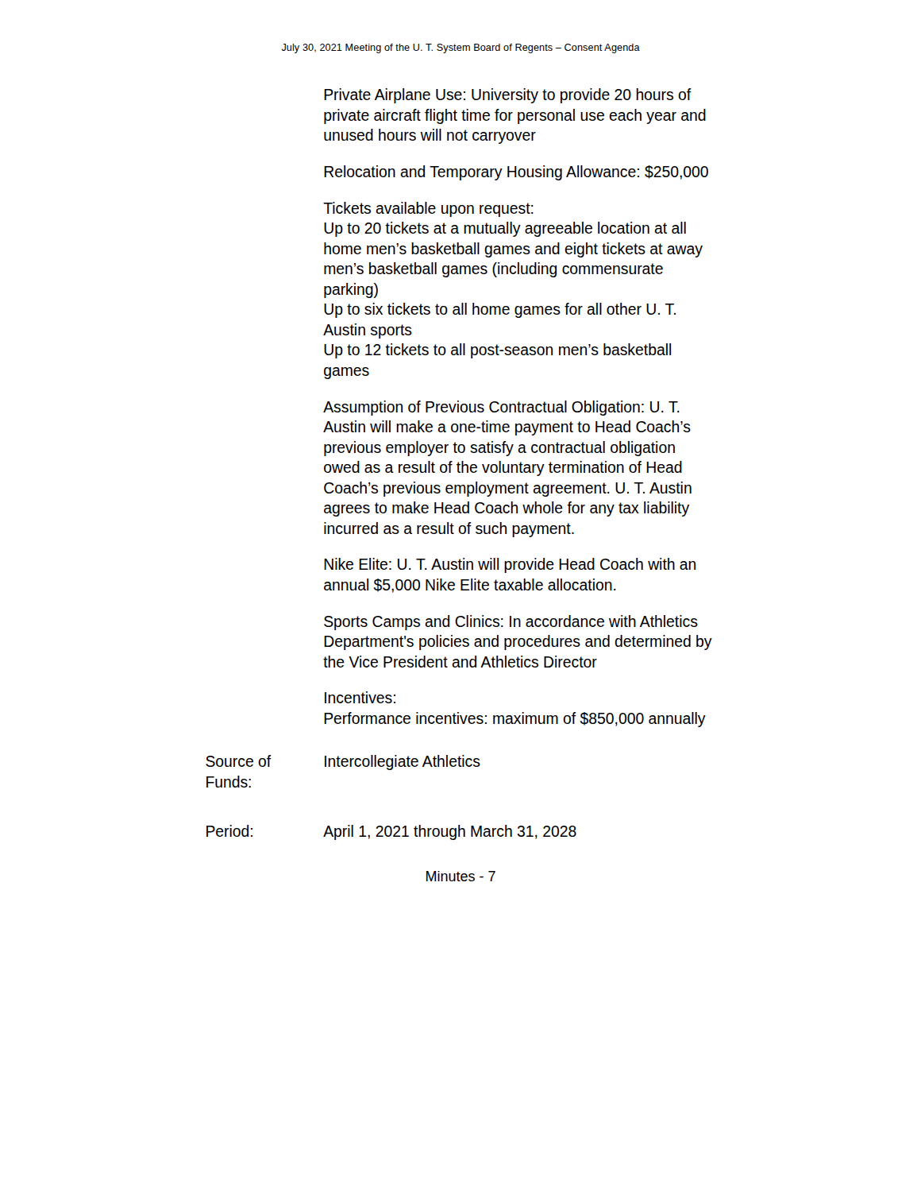July 30, 2021 Meeting of the U. T. System Board of Regents – Consent Agenda
Private Airplane Use: University to provide 20 hours of private aircraft flight time for personal use each year and unused hours will not carryover
Relocation and Temporary Housing Allowance: $250,000
Tickets available upon request:
Up to 20 tickets at a mutually agreeable location at all home men’s basketball games and eight tickets at away men’s basketball games (including commensurate parking)
Up to six tickets to all home games for all other U. T. Austin sports
Up to 12 tickets to all post-season men’s basketball games
Assumption of Previous Contractual Obligation: U. T. Austin will make a one-time payment to Head Coach’s previous employer to satisfy a contractual obligation owed as a result of the voluntary termination of Head Coach’s previous employment agreement. U. T. Austin agrees to make Head Coach whole for any tax liability incurred as a result of such payment.
Nike Elite: U. T. Austin will provide Head Coach with an annual $5,000 Nike Elite taxable allocation.
Sports Camps and Clinics: In accordance with Athletics Department's policies and procedures and determined by the Vice President and Athletics Director
Incentives:
Performance incentives: maximum of $850,000 annually
Source of Funds:
Intercollegiate Athletics
Period:
April 1, 2021 through March 31, 2028
Minutes - 7